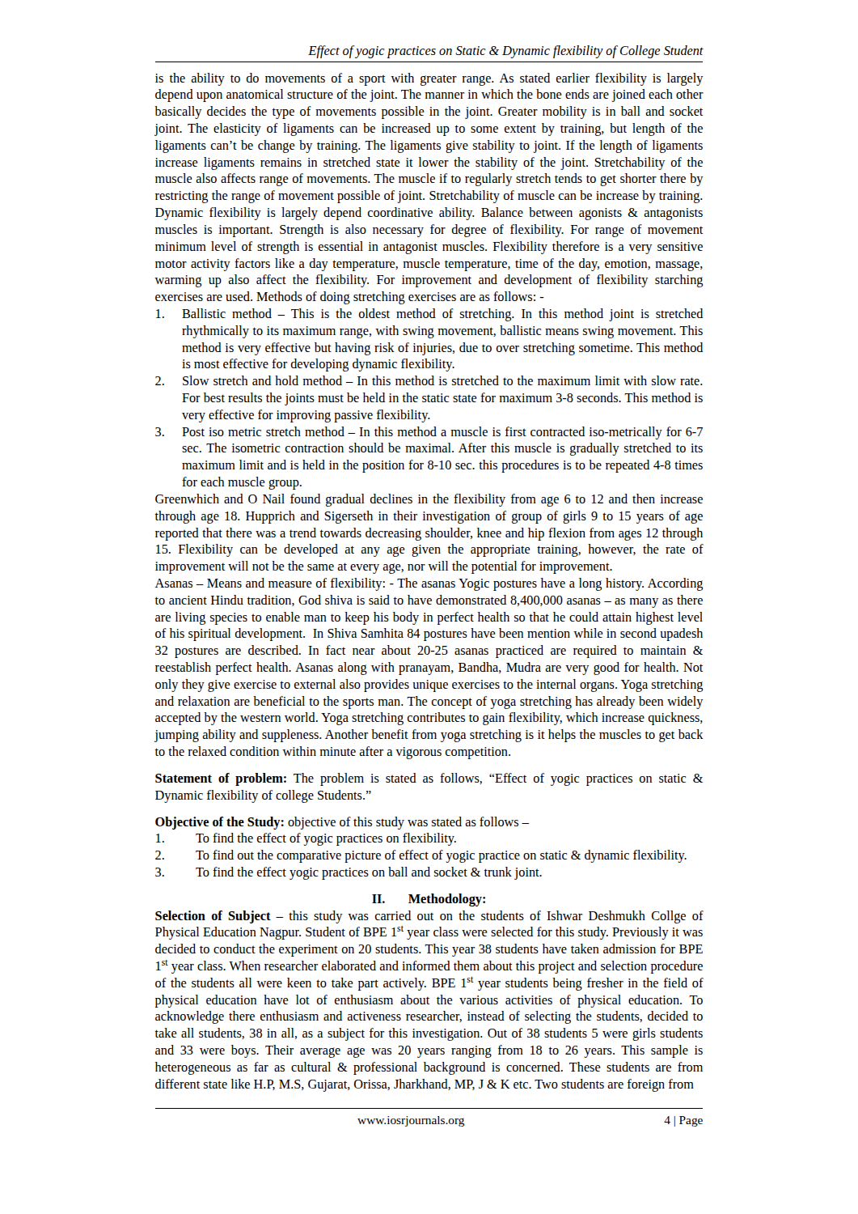Effect of yogic practices on Static & Dynamic flexibility of College Student
is the ability to do movements of a sport with greater range. As stated earlier flexibility is largely depend upon anatomical structure of the joint. The manner in which the bone ends are joined each other basically decides the type of movements possible in the joint. Greater mobility is in ball and socket joint. The elasticity of ligaments can be increased up to some extent by training, but length of the ligaments can’t be change by training. The ligaments give stability to joint. If the length of ligaments increase ligaments remains in stretched state it lower the stability of the joint. Stretchability of the muscle also affects range of movements. The muscle if to regularly stretch tends to get shorter there by restricting the range of movement possible of joint. Stretchability of muscle can be increase by training. Dynamic flexibility is largely depend coordinative ability. Balance between agonists & antagonists muscles is important. Strength is also necessary for degree of flexibility. For range of movement minimum level of strength is essential in antagonist muscles. Flexibility therefore is a very sensitive motor activity factors like a day temperature, muscle temperature, time of the day, emotion, massage, warming up also affect the flexibility. For improvement and development of flexibility starching exercises are used. Methods of doing stretching exercises are as follows: -
1. Ballistic method – This is the oldest method of stretching. In this method joint is stretched rhythmically to its maximum range, with swing movement, ballistic means swing movement. This method is very effective but having risk of injuries, due to over stretching sometime. This method is most effective for developing dynamic flexibility.
2. Slow stretch and hold method – In this method is stretched to the maximum limit with slow rate. For best results the joints must be held in the static state for maximum 3-8 seconds. This method is very effective for improving passive flexibility.
3. Post iso metric stretch method – In this method a muscle is first contracted iso-metrically for 6-7 sec. The isometric contraction should be maximal. After this muscle is gradually stretched to its maximum limit and is held in the position for 8-10 sec. this procedures is to be repeated 4-8 times for each muscle group.
Greenwhich and O Nail found gradual declines in the flexibility from age 6 to 12 and then increase through age 18. Hupprich and Sigerseth in their investigation of group of girls 9 to 15 years of age reported that there was a trend towards decreasing shoulder, knee and hip flexion from ages 12 through 15. Flexibility can be developed at any age given the appropriate training, however, the rate of improvement will not be the same at every age, nor will the potential for improvement.
Asanas – Means and measure of flexibility: - The asanas Yogic postures have a long history. According to ancient Hindu tradition, God shiva is said to have demonstrated 8,400,000 asanas – as many as there are living species to enable man to keep his body in perfect health so that he could attain highest level of his spiritual development. In Shiva Samhita 84 postures have been mention while in second upadesh 32 postures are described. In fact near about 20-25 asanas practiced are required to maintain & reestablish perfect health. Asanas along with pranayam, Bandha, Mudra are very good for health. Not only they give exercise to external also provides unique exercises to the internal organs. Yoga stretching and relaxation are beneficial to the sports man. The concept of yoga stretching has already been widely accepted by the western world. Yoga stretching contributes to gain flexibility, which increase quickness, jumping ability and suppleness. Another benefit from yoga stretching is it helps the muscles to get back to the relaxed condition within minute after a vigorous competition.
Statement of problem: The problem is stated as follows, “Effect of yogic practices on static & Dynamic flexibility of college Students.”
Objective of the Study: objective of this study was stated as follows –
1. To find the effect of yogic practices on flexibility.
2. To find out the comparative picture of effect of yogic practice on static & dynamic flexibility.
3. To find the effect yogic practices on ball and socket & trunk joint.
II. Methodology:
Selection of Subject – this study was carried out on the students of Ishwar Deshmukh Collge of Physical Education Nagpur. Student of BPE 1st year class were selected for this study. Previously it was decided to conduct the experiment on 20 students. This year 38 students have taken admission for BPE 1st year class. When researcher elaborated and informed them about this project and selection procedure of the students all were keen to take part actively. BPE 1st year students being fresher in the field of physical education have lot of enthusiasm about the various activities of physical education. To acknowledge there enthusiasm and activeness researcher, instead of selecting the students, decided to take all students, 38 in all, as a subject for this investigation. Out of 38 students 5 were girls students and 33 were boys. Their average age was 20 years ranging from 18 to 26 years. This sample is heterogeneous as far as cultural & professional background is concerned. These students are from different state like H.P, M.S, Gujarat, Orissa, Jharkhand, MP, J & K etc. Two students are foreign from
www.iosrjournals.org 4 | Page